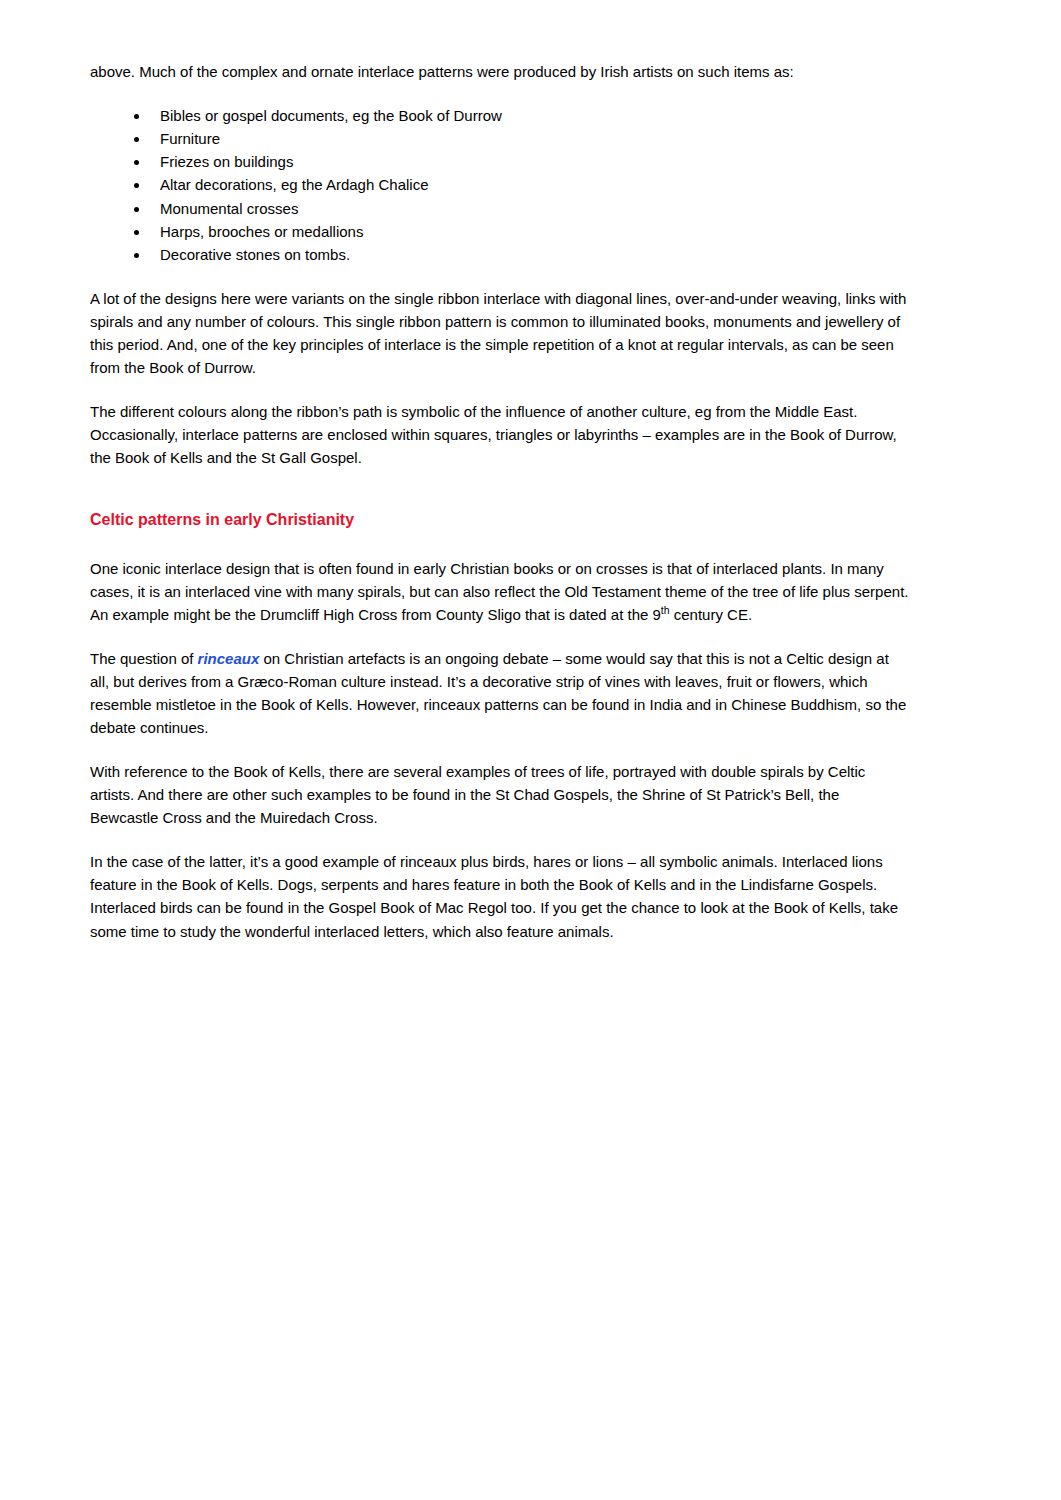above. Much of the complex and ornate interlace patterns were produced by Irish artists on such items as:
Bibles or gospel documents, eg the Book of Durrow
Furniture
Friezes on buildings
Altar decorations, eg the Ardagh Chalice
Monumental crosses
Harps, brooches or medallions
Decorative stones on tombs.
A lot of the designs here were variants on the single ribbon interlace with diagonal lines, over-and-under weaving, links with spirals and any number of colours. This single ribbon pattern is common to illuminated books, monuments and jewellery of this period. And, one of the key principles of interlace is the simple repetition of a knot at regular intervals, as can be seen from the Book of Durrow.
The different colours along the ribbon’s path is symbolic of the influence of another culture, eg from the Middle East. Occasionally, interlace patterns are enclosed within squares, triangles or labyrinths – examples are in the Book of Durrow, the Book of Kells and the St Gall Gospel.
Celtic patterns in early Christianity
One iconic interlace design that is often found in early Christian books or on crosses is that of interlaced plants. In many cases, it is an interlaced vine with many spirals, but can also reflect the Old Testament theme of the tree of life plus serpent. An example might be the Drumcliff High Cross from County Sligo that is dated at the 9th century CE.
The question of rinceaux on Christian artefacts is an ongoing debate – some would say that this is not a Celtic design at all, but derives from a Græco-Roman culture instead. It’s a decorative strip of vines with leaves, fruit or flowers, which resemble mistletoe in the Book of Kells. However, rinceaux patterns can be found in India and in Chinese Buddhism, so the debate continues.
With reference to the Book of Kells, there are several examples of trees of life, portrayed with double spirals by Celtic artists. And there are other such examples to be found in the St Chad Gospels, the Shrine of St Patrick’s Bell, the Bewcastle Cross and the Muiredach Cross.
In the case of the latter, it’s a good example of rinceaux plus birds, hares or lions – all symbolic animals. Interlaced lions feature in the Book of Kells. Dogs, serpents and hares feature in both the Book of Kells and in the Lindisfarne Gospels. Interlaced birds can be found in the Gospel Book of Mac Regol too. If you get the chance to look at the Book of Kells, take some time to study the wonderful interlaced letters, which also feature animals.